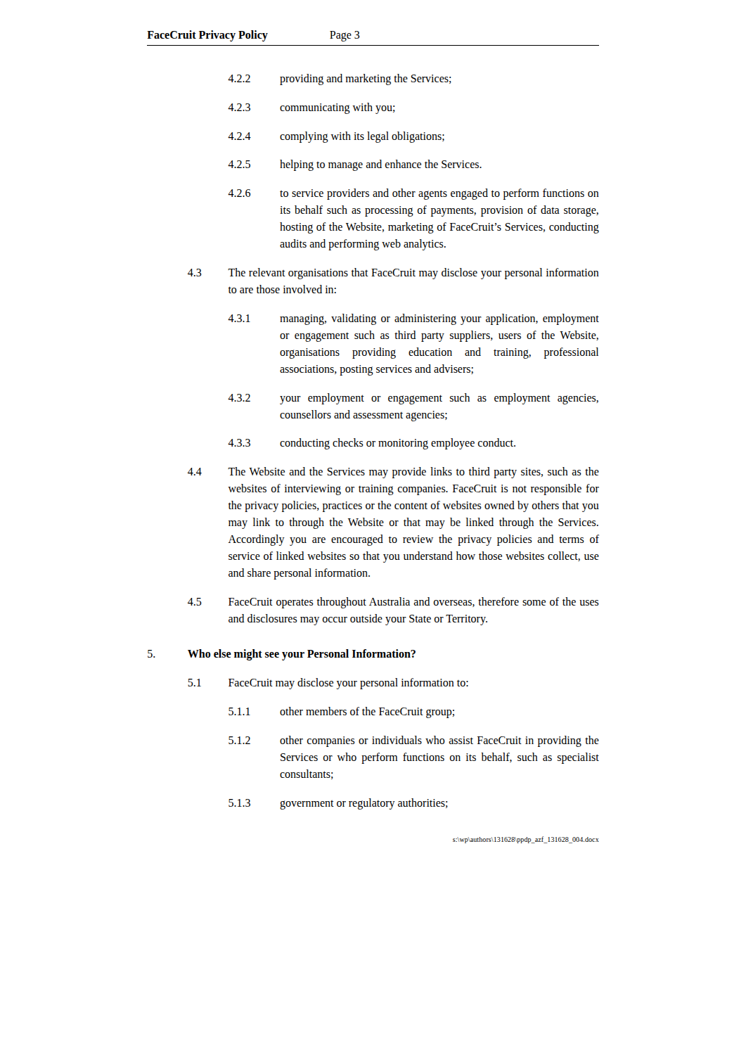FaceCruit Privacy Policy Page 3
4.2.2 providing and marketing the Services;
4.2.3 communicating with you;
4.2.4 complying with its legal obligations;
4.2.5 helping to manage and enhance the Services.
4.2.6 to service providers and other agents engaged to perform functions on its behalf such as processing of payments, provision of data storage, hosting of the Website, marketing of FaceCruit’s Services, conducting audits and performing web analytics.
4.3 The relevant organisations that FaceCruit may disclose your personal information to are those involved in:
4.3.1 managing, validating or administering your application, employment or engagement such as third party suppliers, users of the Website, organisations providing education and training, professional associations, posting services and advisers;
4.3.2 your employment or engagement such as employment agencies, counsellors and assessment agencies;
4.3.3 conducting checks or monitoring employee conduct.
4.4 The Website and the Services may provide links to third party sites, such as the websites of interviewing or training companies. FaceCruit is not responsible for the privacy policies, practices or the content of websites owned by others that you may link to through the Website or that may be linked through the Services. Accordingly you are encouraged to review the privacy policies and terms of service of linked websites so that you understand how those websites collect, use and share personal information.
4.5 FaceCruit operates throughout Australia and overseas, therefore some of the uses and disclosures may occur outside your State or Territory.
5. Who else might see your Personal Information?
5.1 FaceCruit may disclose your personal information to:
5.1.1 other members of the FaceCruit group;
5.1.2 other companies or individuals who assist FaceCruit in providing the Services or who perform functions on its behalf, such as specialist consultants;
5.1.3 government or regulatory authorities;
s:\wp\authors\131628\ppdp_azf_131628_004.docx